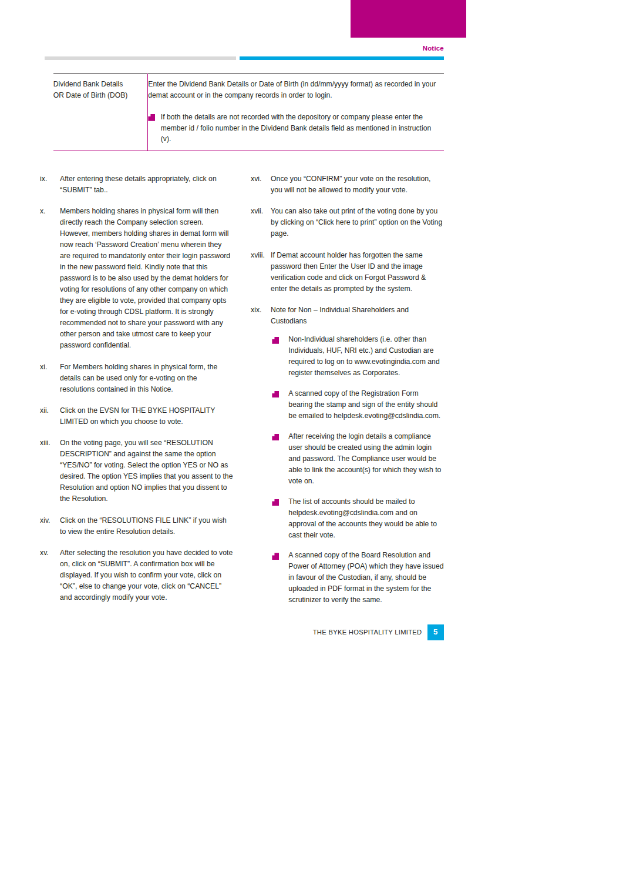Notice
| Dividend Bank Details OR Date of Birth (DOB) | Enter the Dividend Bank Details or Date of Birth (in dd/mm/yyyy format) as recorded in your demat account or in the company records in order to login. |
| | If both the details are not recorded with the depository or company please enter the member id / folio number in the Dividend Bank details field as mentioned in instruction (v). |
ix. After entering these details appropriately, click on “SUBMIT” tab..
x. Members holding shares in physical form will then directly reach the Company selection screen. However, members holding shares in demat form will now reach ‘Password Creation’ menu wherein they are required to mandatorily enter their login password in the new password field. Kindly note that this password is to be also used by the demat holders for voting for resolutions of any other company on which they are eligible to vote, provided that company opts for e-voting through CDSL platform. It is strongly recommended not to share your password with any other person and take utmost care to keep your password confidential.
xi. For Members holding shares in physical form, the details can be used only for e-voting on the resolutions contained in this Notice.
xii. Click on the EVSN for THE BYKE HOSPITALITY LIMITED on which you choose to vote.
xiii. On the voting page, you will see “RESOLUTION DESCRIPTION” and against the same the option “YES/NO” for voting. Select the option YES or NO as desired. The option YES implies that you assent to the Resolution and option NO implies that you dissent to the Resolution.
xiv. Click on the “RESOLUTIONS FILE LINK” if you wish to view the entire Resolution details.
xv. After selecting the resolution you have decided to vote on, click on “SUBMIT”. A confirmation box will be displayed. If you wish to confirm your vote, click on “OK”, else to change your vote, click on “CANCEL” and accordingly modify your vote.
xvi. Once you “CONFIRM” your vote on the resolution, you will not be allowed to modify your vote.
xvii. You can also take out print of the voting done by you by clicking on “Click here to print” option on the Voting page.
xviii. If Demat account holder has forgotten the same password then Enter the User ID and the image verification code and click on Forgot Password & enter the details as prompted by the system.
xix. Note for Non – Individual Shareholders and Custodians
Non-Individual shareholders (i.e. other than Individuals, HUF, NRI etc.) and Custodian are required to log on to www.evotingindia.com and register themselves as Corporates.
A scanned copy of the Registration Form bearing the stamp and sign of the entity should be emailed to helpdesk.evoting@cdslindia.com.
After receiving the login details a compliance user should be created using the admin login and password. The Compliance user would be able to link the account(s) for which they wish to vote on.
The list of accounts should be mailed to helpdesk.evoting@cdslindia.com and on approval of the accounts they would be able to cast their vote.
A scanned copy of the Board Resolution and Power of Attorney (POA) which they have issued in favour of the Custodian, if any, should be uploaded in PDF format in the system for the scrutinizer to verify the same.
THE BYKE HOSPITALITY LIMITED
5